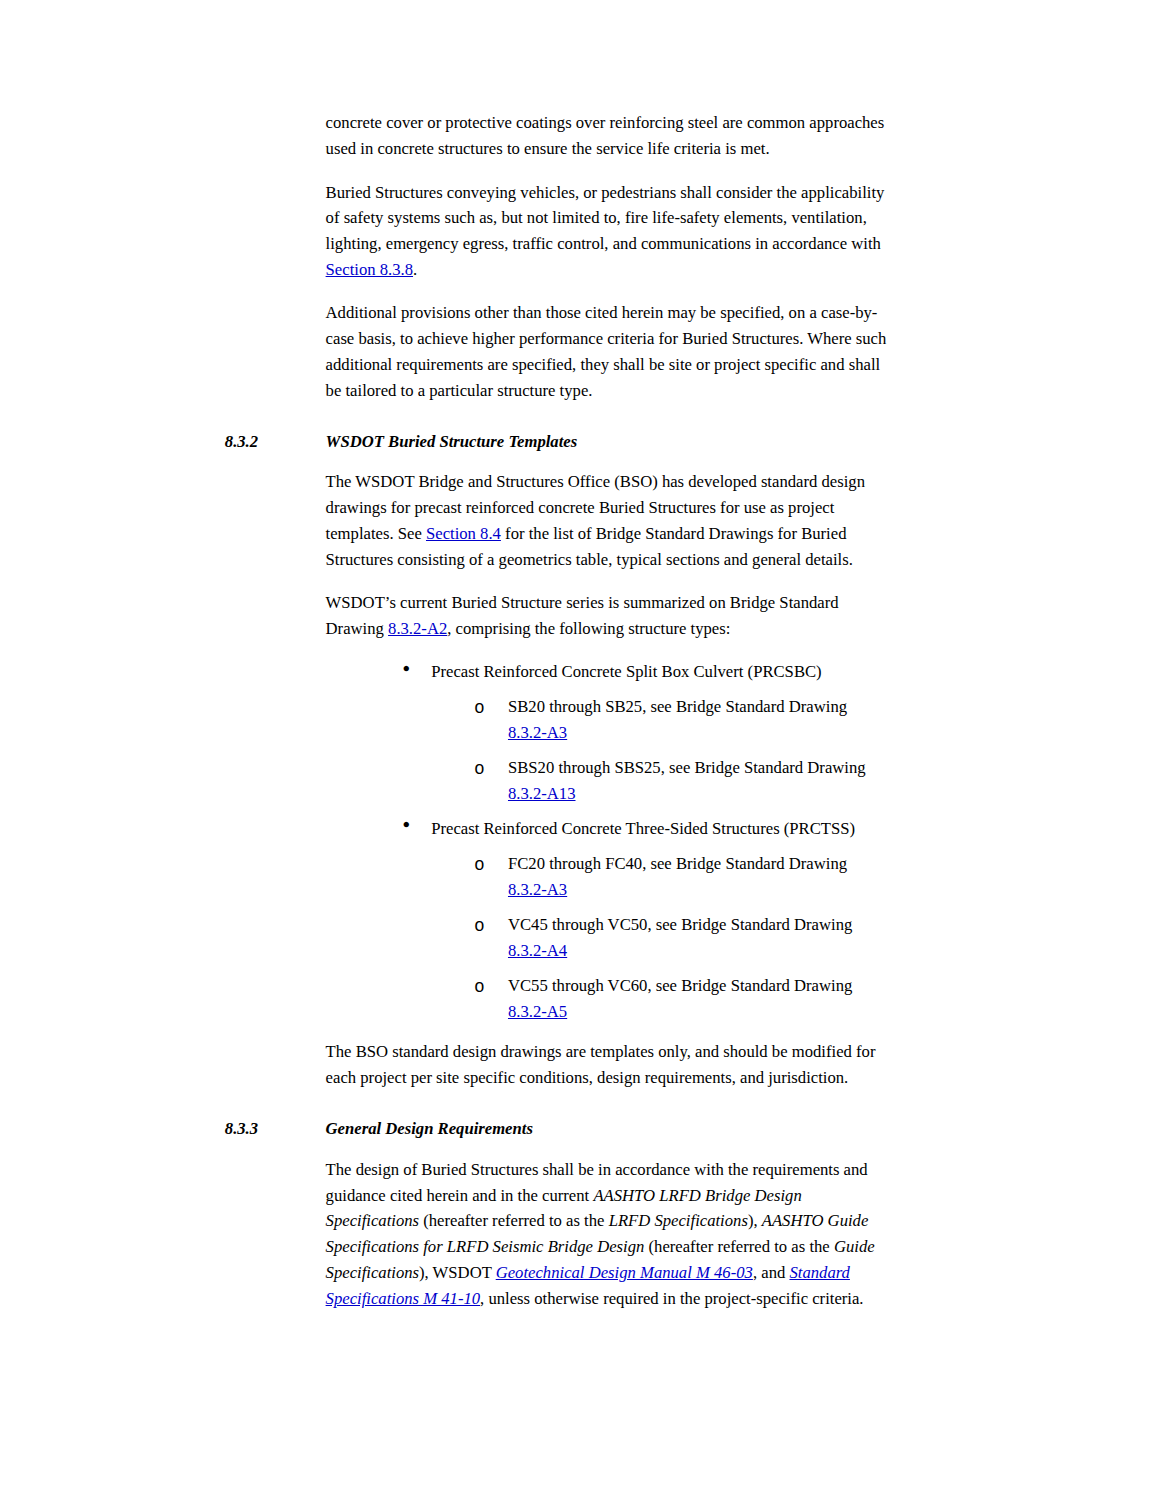concrete cover or protective coatings over reinforcing steel are common approaches used in concrete structures to ensure the service life criteria is met.
Buried Structures conveying vehicles, or pedestrians shall consider the applicability of safety systems such as, but not limited to, fire life-safety elements, ventilation, lighting, emergency egress, traffic control, and communications in accordance with Section 8.3.8.
Additional provisions other than those cited herein may be specified, on a case-by-case basis, to achieve higher performance criteria for Buried Structures. Where such additional requirements are specified, they shall be site or project specific and shall be tailored to a particular structure type.
8.3.2 WSDOT Buried Structure Templates
The WSDOT Bridge and Structures Office (BSO) has developed standard design drawings for precast reinforced concrete Buried Structures for use as project templates. See Section 8.4 for the list of Bridge Standard Drawings for Buried Structures consisting of a geometrics table, typical sections and general details.
WSDOT’s current Buried Structure series is summarized on Bridge Standard Drawing 8.3.2-A2, comprising the following structure types:
Precast Reinforced Concrete Split Box Culvert (PRCSBC)
SB20 through SB25, see Bridge Standard Drawing 8.3.2-A3
SBS20 through SBS25, see Bridge Standard Drawing 8.3.2-A13
Precast Reinforced Concrete Three-Sided Structures (PRCTSS)
FC20 through FC40, see Bridge Standard Drawing 8.3.2-A3
VC45 through VC50, see Bridge Standard Drawing 8.3.2-A4
VC55 through VC60, see Bridge Standard Drawing 8.3.2-A5
The BSO standard design drawings are templates only, and should be modified for each project per site specific conditions, design requirements, and jurisdiction.
8.3.3 General Design Requirements
The design of Buried Structures shall be in accordance with the requirements and guidance cited herein and in the current AASHTO LRFD Bridge Design Specifications (hereafter referred to as the LRFD Specifications), AASHTO Guide Specifications for LRFD Seismic Bridge Design (hereafter referred to as the Guide Specifications), WSDOT Geotechnical Design Manual M 46-03, and Standard Specifications M 41-10, unless otherwise required in the project-specific criteria.